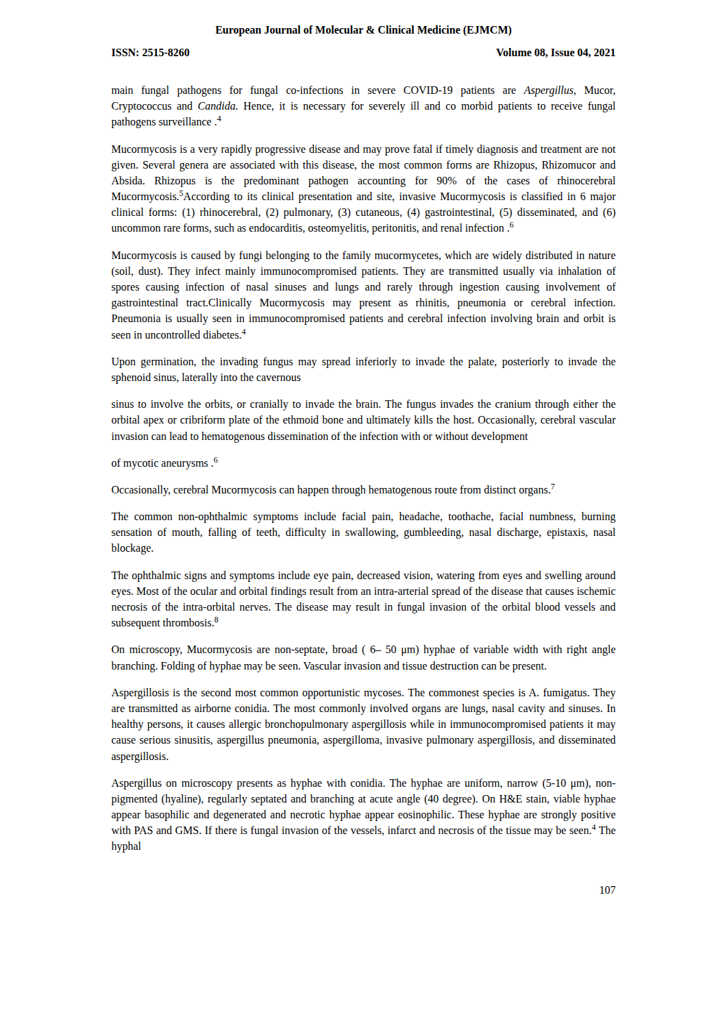European Journal of Molecular & Clinical Medicine (EJMCM)
ISSN: 2515-8260 Volume 08, Issue 04, 2021
main fungal pathogens for fungal co-infections in severe COVID-19 patients are Aspergillus, Mucor, Cryptococcus and Candida. Hence, it is necessary for severely ill and co morbid patients to receive fungal pathogens surveillance .4
Mucormycosis is a very rapidly progressive disease and may prove fatal if timely diagnosis and treatment are not given. Several genera are associated with this disease, the most common forms are Rhizopus, Rhizomucor and Absida. Rhizopus is the predominant pathogen accounting for 90% of the cases of rhinocerebral Mucormycosis.5According to its clinical presentation and site, invasive Mucormycosis is classified in 6 major clinical forms: (1) rhinocerebral, (2) pulmonary, (3) cutaneous, (4) gastrointestinal, (5) disseminated, and (6) uncommon rare forms, such as endocarditis, osteomyelitis, peritonitis, and renal infection .6
Mucormycosis is caused by fungi belonging to the family mucormycetes, which are widely distributed in nature (soil, dust). They infect mainly immunocompromised patients. They are transmitted usually via inhalation of spores causing infection of nasal sinuses and lungs and rarely through ingestion causing involvement of gastrointestinal tract.Clinically Mucormycosis may present as rhinitis, pneumonia or cerebral infection. Pneumonia is usually seen in immunocompromised patients and cerebral infection involving brain and orbit is seen in uncontrolled diabetes.4
Upon germination, the invading fungus may spread inferiorly to invade the palate, posteriorly to invade the sphenoid sinus, laterally into the cavernous
sinus to involve the orbits, or cranially to invade the brain. The fungus invades the cranium through either the orbital apex or cribriform plate of the ethmoid bone and ultimately kills the host. Occasionally, cerebral vascular invasion can lead to hematogenous dissemination of the infection with or without development
of mycotic aneurysms .6
Occasionally, cerebral Mucormycosis can happen through hematogenous route from distinct organs.7
The common non-ophthalmic symptoms include facial pain, headache, toothache, facial numbness, burning sensation of mouth, falling of teeth, difficulty in swallowing, gumbleeding, nasal discharge, epistaxis, nasal blockage.
The ophthalmic signs and symptoms include eye pain, decreased vision, watering from eyes and swelling around eyes. Most of the ocular and orbital findings result from an intra-arterial spread of the disease that causes ischemic necrosis of the intra-orbital nerves. The disease may result in fungal invasion of the orbital blood vessels and subsequent thrombosis.8
On microscopy, Mucormycosis are non-septate, broad ( 6– 50 μm) hyphae of variable width with right angle branching. Folding of hyphae may be seen. Vascular invasion and tissue destruction can be present.
Aspergillosis is the second most common opportunistic mycoses. The commonest species is A. fumigatus. They are transmitted as airborne conidia. The most commonly involved organs are lungs, nasal cavity and sinuses. In healthy persons, it causes allergic bronchopulmonary aspergillosis while in immunocompromised patients it may cause serious sinusitis, aspergillus pneumonia, aspergilloma, invasive pulmonary aspergillosis, and disseminated aspergillosis.
Aspergillus on microscopy presents as hyphae with conidia. The hyphae are uniform, narrow (5-10 μm), non-pigmented (hyaline), regularly septated and branching at acute angle (40 degree). On H&E stain, viable hyphae appear basophilic and degenerated and necrotic hyphae appear eosinophilic. These hyphae are strongly positive with PAS and GMS. If there is fungal invasion of the vessels, infarct and necrosis of the tissue may be seen.4 The hyphal
107